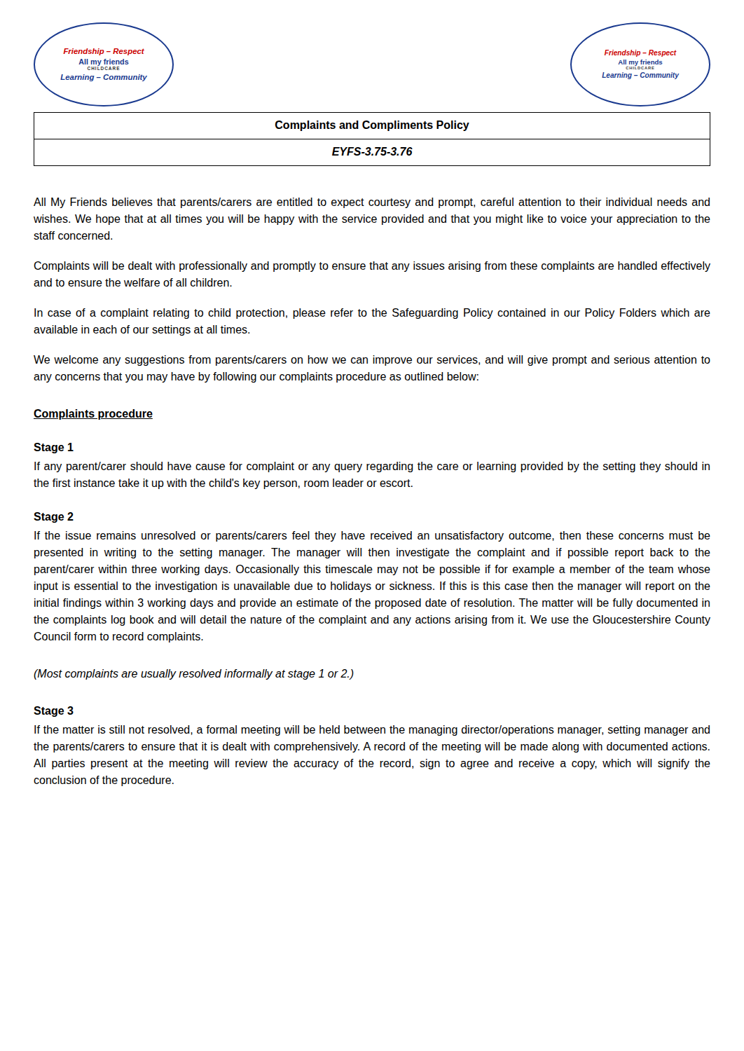Friendship – Respect
All my friends CHILDCARE
Learning – Community
Friendship – Respect
All my friends CHILDCARE
Learning – Community
Complaints and Compliments Policy
EYFS-3.75-3.76
All My Friends believes that parents/carers are entitled to expect courtesy and prompt, careful attention to their individual needs and wishes. We hope that at all times you will be happy with the service provided and that you might like to voice your appreciation to the staff concerned.
Complaints will be dealt with professionally and promptly to ensure that any issues arising from these complaints are handled effectively and to ensure the welfare of all children.
In case of a complaint relating to child protection, please refer to the Safeguarding Policy contained in our Policy Folders which are available in each of our settings at all times.
We welcome any suggestions from parents/carers on how we can improve our services, and will give prompt and serious attention to any concerns that you may have by following our complaints procedure as outlined below:
Complaints procedure
Stage 1
If any parent/carer should have cause for complaint or any query regarding the care or learning provided by the setting they should in the first instance take it up with the child's key person, room leader or escort.
Stage 2
If the issue remains unresolved or parents/carers feel they have received an unsatisfactory outcome, then these concerns must be presented in writing to the setting manager. The manager will then investigate the complaint and if possible report back to the parent/carer within three working days. Occasionally this timescale may not be possible if for example a member of the team whose input is essential to the investigation is unavailable due to holidays or sickness. If this is this case then the manager will report on the initial findings within 3 working days and provide an estimate of the proposed date of resolution. The matter will be fully documented in the complaints log book and will detail the nature of the complaint and any actions arising from it. We use the Gloucestershire County Council form to record complaints.
(Most complaints are usually resolved informally at stage 1 or 2.)
Stage 3
If the matter is still not resolved, a formal meeting will be held between the managing director/operations manager, setting manager and the parents/carers to ensure that it is dealt with comprehensively. A record of the meeting will be made along with documented actions. All parties present at the meeting will review the accuracy of the record, sign to agree and receive a copy, which will signify the conclusion of the procedure.